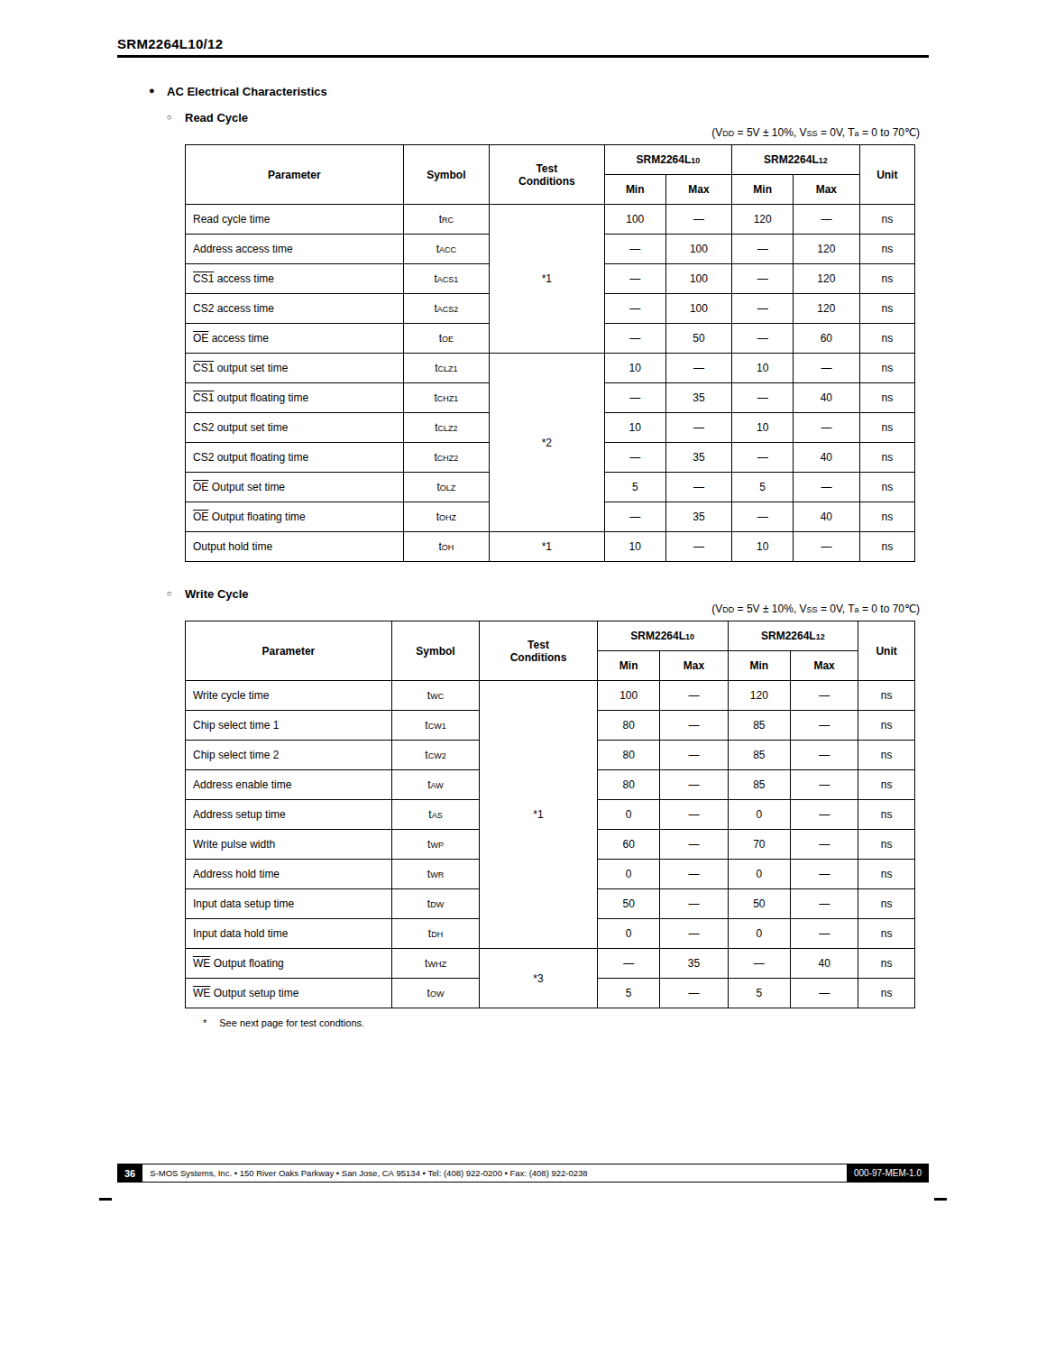SRM2264L10/12
AC Electrical Characteristics
Read Cycle
(VDD = 5V ± 10%, VSS = 0V, Ta = 0 to 70℃)
| Parameter | Symbol | Test Conditions | SRM2264L 10 | SRM2264L 12 | Unit |
| --- | --- | --- | --- | --- | --- |
| Min | Max | Min | Max |
| Read cycle time | t RC | *1 | 100 | — | 120 | — | ns |
| Address access time | t ACC | — | 100 | — | 120 | ns |
| CS1 access time | t ACS1 | — | 100 | — | 120 | ns |
| CS2 access time | t ACS2 | — | 100 | — | 120 | ns |
| OE access time | t OE | — | 50 | — | 60 | ns |
| CS1 output set time | t CLZ1 | *2 | 10 | — | 10 | — | ns |
| CS1 output floating time | t CHZ1 | — | 35 | — | 40 | ns |
| CS2 output set time | t CLZ2 | 10 | — | 10 | — | ns |
| CS2 output floating time | t CHZ2 | — | 35 | — | 40 | ns |
| OE Output set time | t OLZ | 5 | — | 5 | — | ns |
| OE Output floating time | t OHZ | — | 35 | — | 40 | ns |
| Output hold time | t OH | *1 | 10 | — | 10 | — | ns |
Write Cycle
(VDD = 5V ± 10%, VSS = 0V, Ta = 0 to 70℃)
| Parameter | Symbol | Test Conditions | SRM2264L 10 | SRM2264L 12 | Unit |
| --- | --- | --- | --- | --- | --- |
| Min | Max | Min | Max |
| Write cycle time | t WC | *1 | 100 | — | 120 | — | ns |
| Chip select time 1 | t CW1 | 80 | — | 85 | — | ns |
| Chip select time 2 | t CW2 | 80 | — | 85 | — | ns |
| Address enable time | t AW | 80 | — | 85 | — | ns |
| Address setup time | t AS | 0 | — | 0 | — | ns |
| Write pulse width | t WP | 60 | — | 70 | — | ns |
| Address hold time | t WR | 0 | — | 0 | — | ns |
| Input data setup time | t DW | 50 | — | 50 | — | ns |
| Input data hold time | t DH | 0 | — | 0 | — | ns |
| WE Output floating | t WHZ | *3 | — | 35 | — | 40 | ns |
| WE Output setup time | t OW | 5 | — | 5 | — | ns |
*See next page for test condtions.
36
S-MOS Systems, Inc. • 150 River Oaks Parkway • San Jose, CA 95134 • Tel: (408) 922-0200 • Fax: (408) 922-0238
000-97-MEM-1.0